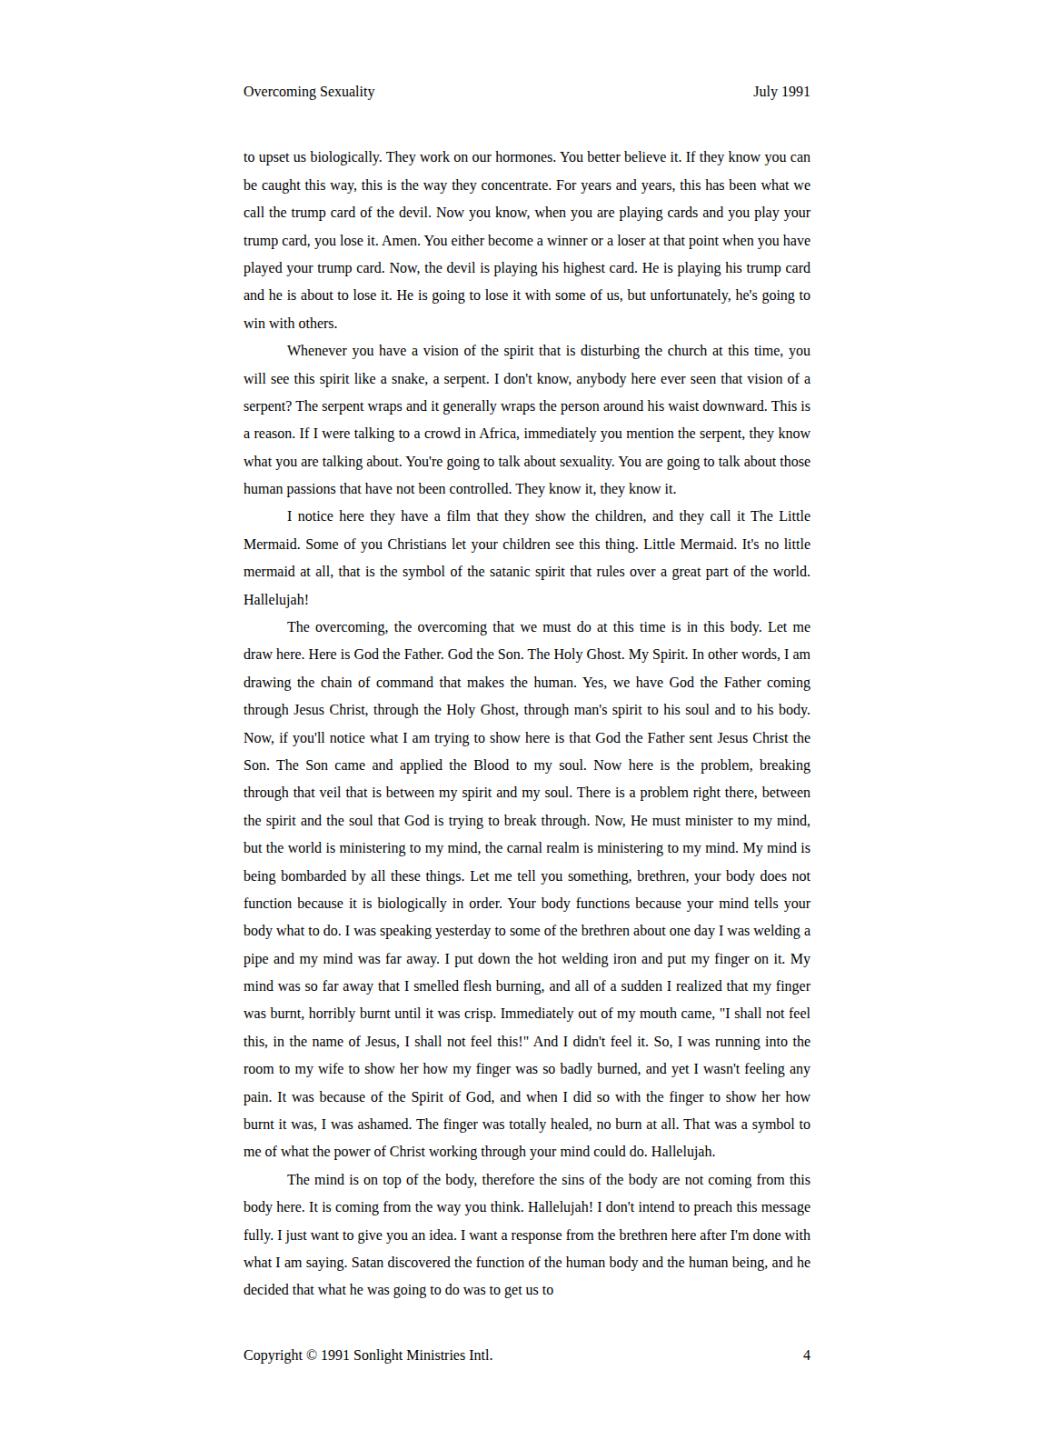Overcoming Sexuality July 1991
to upset us biologically. They work on our hormones. You better believe it. If they know you can be caught this way, this is the way they concentrate. For years and years, this has been what we call the trump card of the devil. Now you know, when you are playing cards and you play your trump card, you lose it. Amen. You either become a winner or a loser at that point when you have played your trump card. Now, the devil is playing his highest card. He is playing his trump card and he is about to lose it. He is going to lose it with some of us, but unfortunately, he's going to win with others.
Whenever you have a vision of the spirit that is disturbing the church at this time, you will see this spirit like a snake, a serpent. I don't know, anybody here ever seen that vision of a serpent? The serpent wraps and it generally wraps the person around his waist downward. This is a reason. If I were talking to a crowd in Africa, immediately you mention the serpent, they know what you are talking about. You're going to talk about sexuality. You are going to talk about those human passions that have not been controlled. They know it, they know it.
I notice here they have a film that they show the children, and they call it The Little Mermaid. Some of you Christians let your children see this thing. Little Mermaid. It's no little mermaid at all, that is the symbol of the satanic spirit that rules over a great part of the world. Hallelujah!
The overcoming, the overcoming that we must do at this time is in this body. Let me draw here. Here is God the Father. God the Son. The Holy Ghost. My Spirit. In other words, I am drawing the chain of command that makes the human. Yes, we have God the Father coming through Jesus Christ, through the Holy Ghost, through man's spirit to his soul and to his body. Now, if you'll notice what I am trying to show here is that God the Father sent Jesus Christ the Son. The Son came and applied the Blood to my soul. Now here is the problem, breaking through that veil that is between my spirit and my soul. There is a problem right there, between the spirit and the soul that God is trying to break through. Now, He must minister to my mind, but the world is ministering to my mind, the carnal realm is ministering to my mind. My mind is being bombarded by all these things. Let me tell you something, brethren, your body does not function because it is biologically in order. Your body functions because your mind tells your body what to do. I was speaking yesterday to some of the brethren about one day I was welding a pipe and my mind was far away. I put down the hot welding iron and put my finger on it. My mind was so far away that I smelled flesh burning, and all of a sudden I realized that my finger was burnt, horribly burnt until it was crisp. Immediately out of my mouth came, "I shall not feel this, in the name of Jesus, I shall not feel this!" And I didn't feel it. So, I was running into the room to my wife to show her how my finger was so badly burned, and yet I wasn't feeling any pain. It was because of the Spirit of God, and when I did so with the finger to show her how burnt it was, I was ashamed. The finger was totally healed, no burn at all. That was a symbol to me of what the power of Christ working through your mind could do. Hallelujah.
The mind is on top of the body, therefore the sins of the body are not coming from this body here. It is coming from the way you think. Hallelujah! I don't intend to preach this message fully. I just want to give you an idea. I want a response from the brethren here after I'm done with what I am saying. Satan discovered the function of the human body and the human being, and he decided that what he was going to do was to get us to
Copyright © 1991 Sonlight Ministries Intl. 4